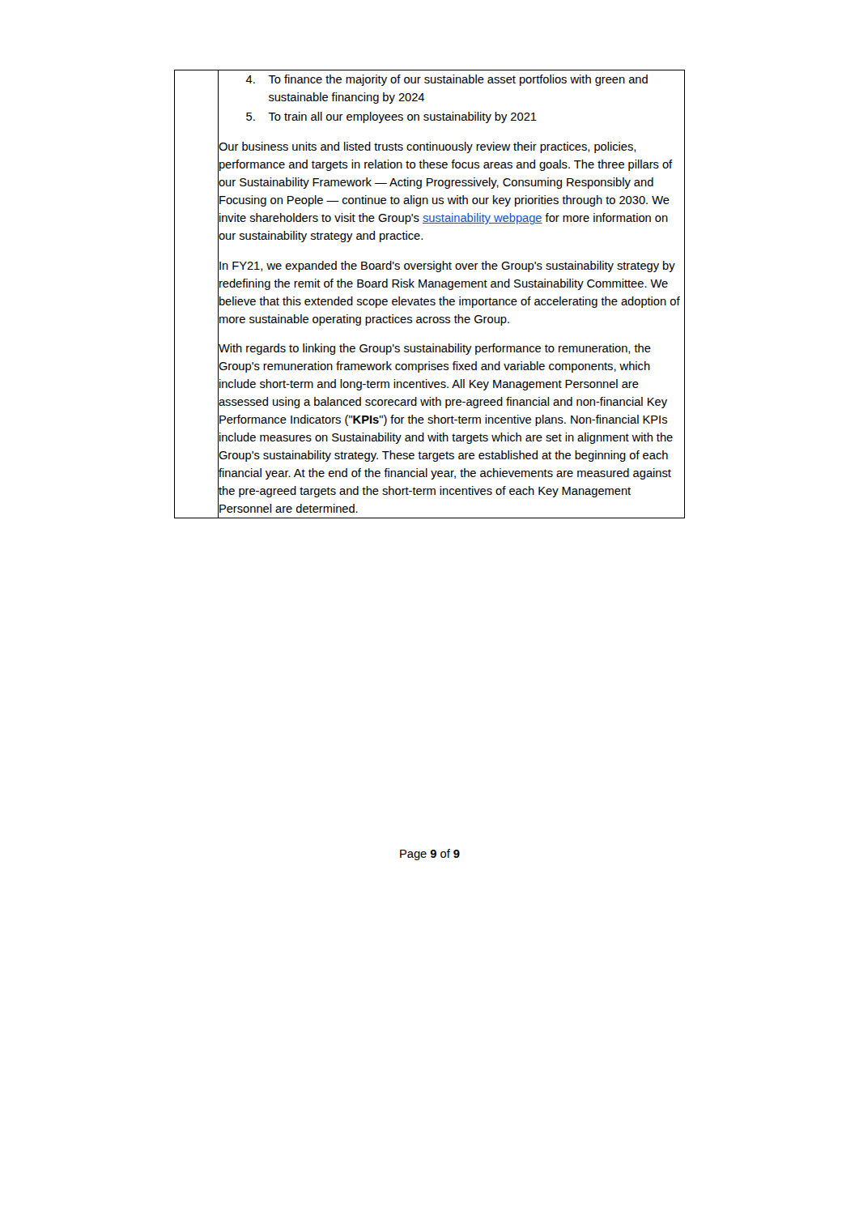| | 4. To finance the majority of our sustainable asset portfolios with green and sustainable financing by 2024 5. To train all our employees on sustainability by 2021 Our business units and listed trusts continuously review their practices, policies, performance and targets in relation to these focus areas and goals. The three pillars of our Sustainability Framework — Acting Progressively, Consuming Responsibly and Focusing on People — continue to align us with our key priorities through to 2030. We invite shareholders to visit the Group's sustainability webpage for more information on our sustainability strategy and practice. In FY21, we expanded the Board's oversight over the Group's sustainability strategy by redefining the remit of the Board Risk Management and Sustainability Committee. We believe that this extended scope elevates the importance of accelerating the adoption of more sustainable operating practices across the Group. With regards to linking the Group's sustainability performance to remuneration, the Group's remuneration framework comprises fixed and variable components, which include short-term and long-term incentives. All Key Management Personnel are assessed using a balanced scorecard with pre-agreed financial and non-financial Key Performance Indicators (" KPIs ") for the short-term incentive plans. Non-financial KPIs include measures on Sustainability and with targets which are set in alignment with the Group's sustainability strategy. These targets are established at the beginning of each financial year. At the end of the financial year, the achievements are measured against the pre-agreed targets and the short-term incentives of each Key Management Personnel are determined. |
Page 9 of 9